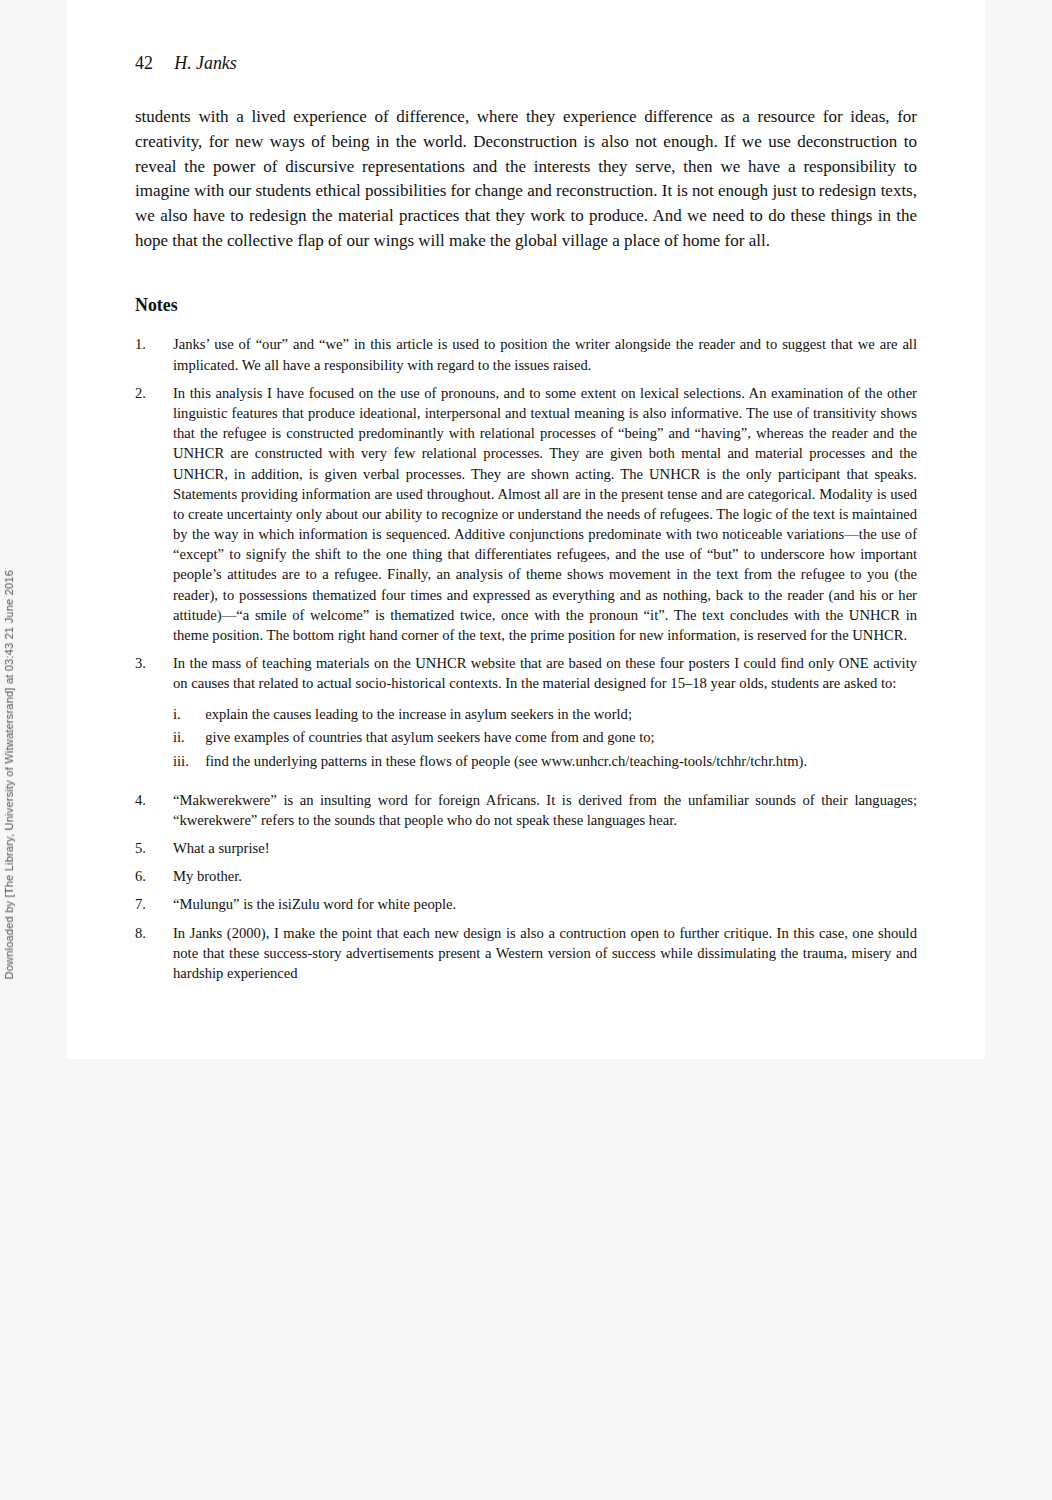Downloaded by [The Library, University of Witwatersrand] at 03:43 21 June 2016
42 H. Janks
students with a lived experience of difference, where they experience difference as a resource for ideas, for creativity, for new ways of being in the world. Deconstruction is also not enough. If we use deconstruction to reveal the power of discursive representations and the interests they serve, then we have a responsibility to imagine with our students ethical possibilities for change and reconstruction. It is not enough just to redesign texts, we also have to redesign the material practices that they work to produce. And we need to do these things in the hope that the collective flap of our wings will make the global village a place of home for all.
Notes
1. Janks’ use of “our” and “we” in this article is used to position the writer alongside the reader and to suggest that we are all implicated. We all have a responsibility with regard to the issues raised.
2. In this analysis I have focused on the use of pronouns, and to some extent on lexical selections. An examination of the other linguistic features that produce ideational, interpersonal and textual meaning is also informative. The use of transitivity shows that the refugee is constructed predominantly with relational processes of “being” and “having”, whereas the reader and the UNHCR are constructed with very few relational processes. They are given both mental and material processes and the UNHCR, in addition, is given verbal processes. They are shown acting. The UNHCR is the only participant that speaks. Statements providing information are used throughout. Almost all are in the present tense and are categorical. Modality is used to create uncertainty only about our ability to recognize or understand the needs of refugees. The logic of the text is maintained by the way in which information is sequenced. Additive conjunctions predominate with two noticeable variations—the use of “except” to signify the shift to the one thing that differentiates refugees, and the use of “but” to underscore how important people’s attitudes are to a refugee. Finally, an analysis of theme shows movement in the text from the refugee to you (the reader), to possessions thematized four times and expressed as everything and as nothing, back to the reader (and his or her attitude)—“a smile of welcome” is thematized twice, once with the pronoun “it”. The text concludes with the UNHCR in theme position. The bottom right hand corner of the text, the prime position for new information, is reserved for the UNHCR.
3. In the mass of teaching materials on the UNHCR website that are based on these four posters I could find only ONE activity on causes that related to actual socio-historical contexts. In the material designed for 15–18 year olds, students are asked to:
i. explain the causes leading to the increase in asylum seekers in the world;
ii. give examples of countries that asylum seekers have come from and gone to;
iii. find the underlying patterns in these flows of people (see www.unhcr.ch/teaching-tools/tchhr/tchr.htm).
4. “Makwerekwere” is an insulting word for foreign Africans. It is derived from the unfamiliar sounds of their languages; “kwerekwere” refers to the sounds that people who do not speak these languages hear.
5. What a surprise!
6. My brother.
7. “Mulungu” is the isiZulu word for white people.
8. In Janks (2000), I make the point that each new design is also a contruction open to further critique. In this case, one should note that these success-story advertisements present a Western version of success while dissimulating the trauma, misery and hardship experienced